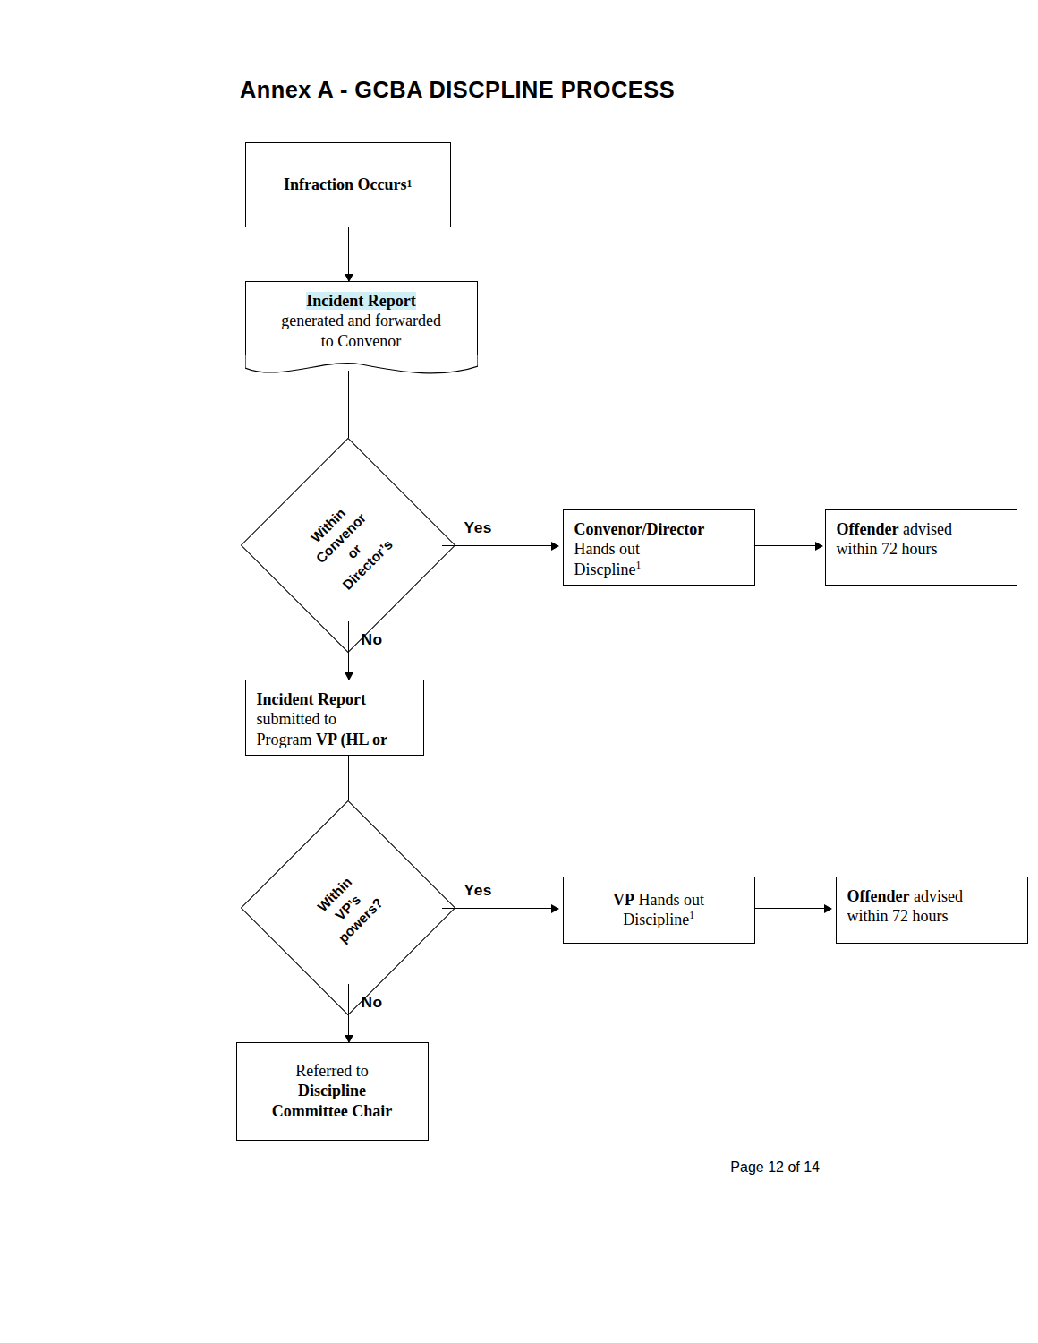Annex A - GCBA DISCPLINE PROCESS
Infraction Occurs1
Incident Report
generated and forwarded
to Convenor
Within
Convenor
or
Director’s
Yes
Convenor/Director
Hands out
Discpline1
Offender advised
within 72 hours
No
Incident Report
submitted to
Program VP (HL or
Within
VP’s
powers?
Yes
VP Hands out
Discipline1
Offender advised
within 72 hours
No
Referred to
Discipline
Committee Chair
Page 12 of 14